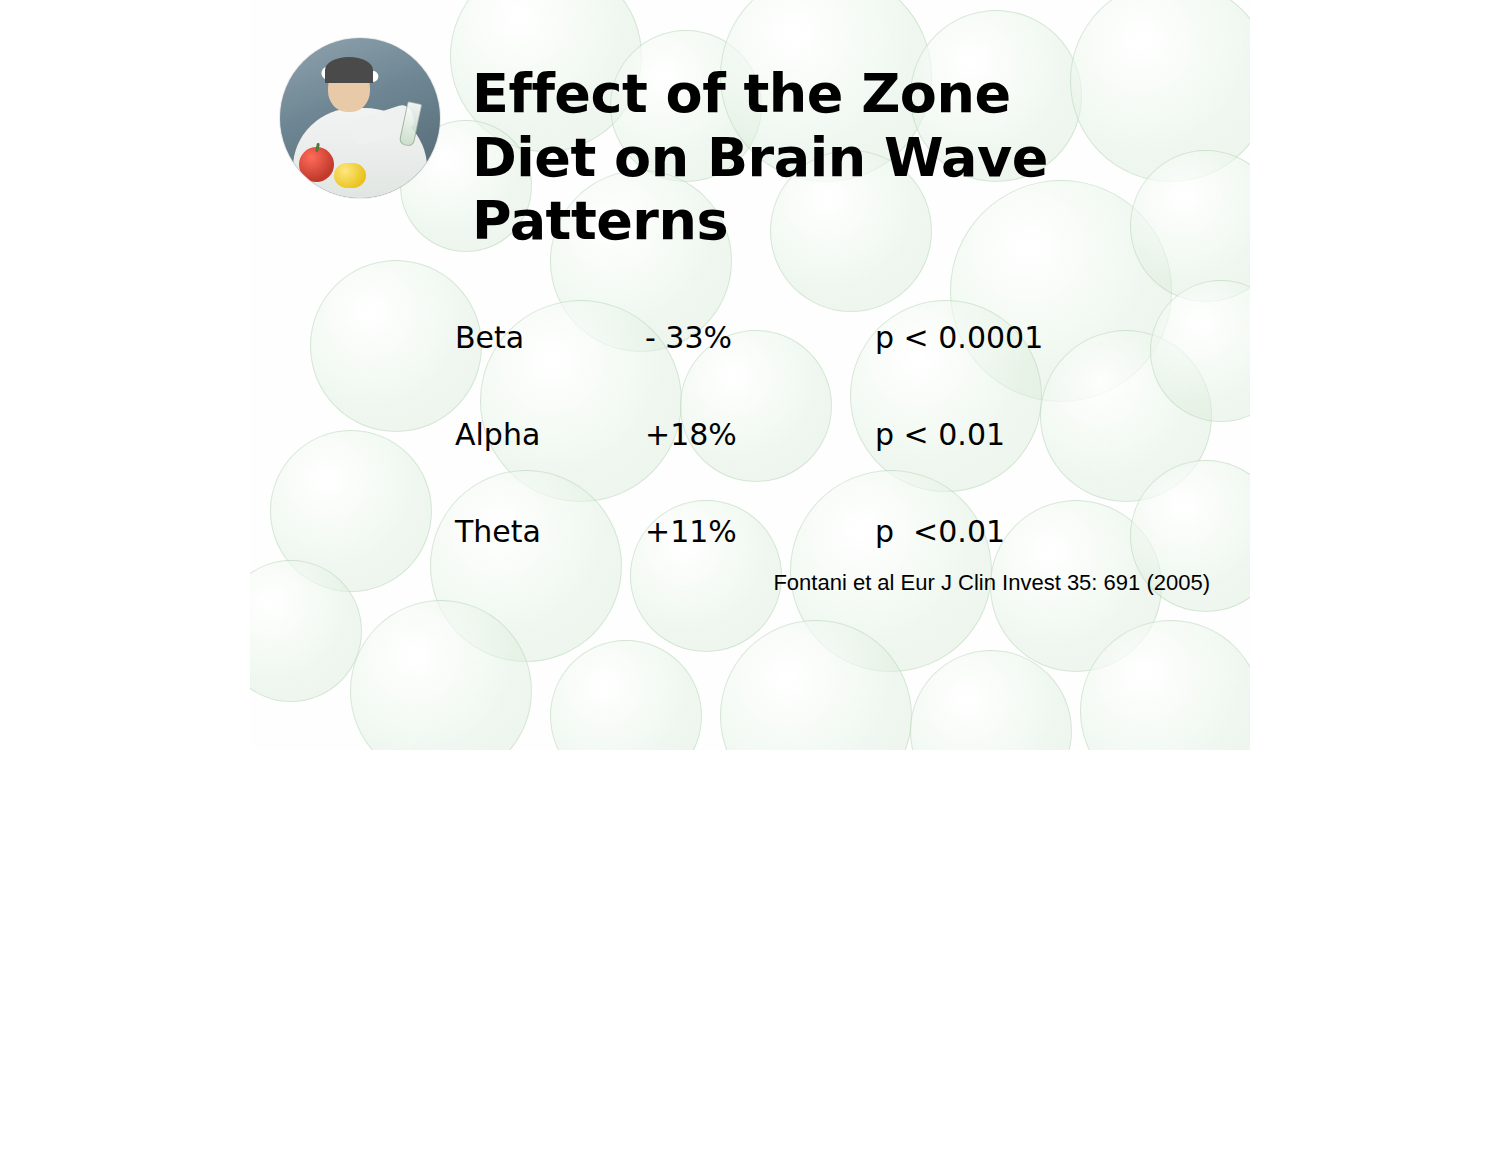Effect of the Zone Diet on Brain Wave Patterns
| Beta | - 33% | p < 0.0001 |
| Alpha | +18% | p < 0.01 |
| Theta | +11% | p <0.01 |
Fontani et al Eur J Clin Invest 35: 691 (2005)